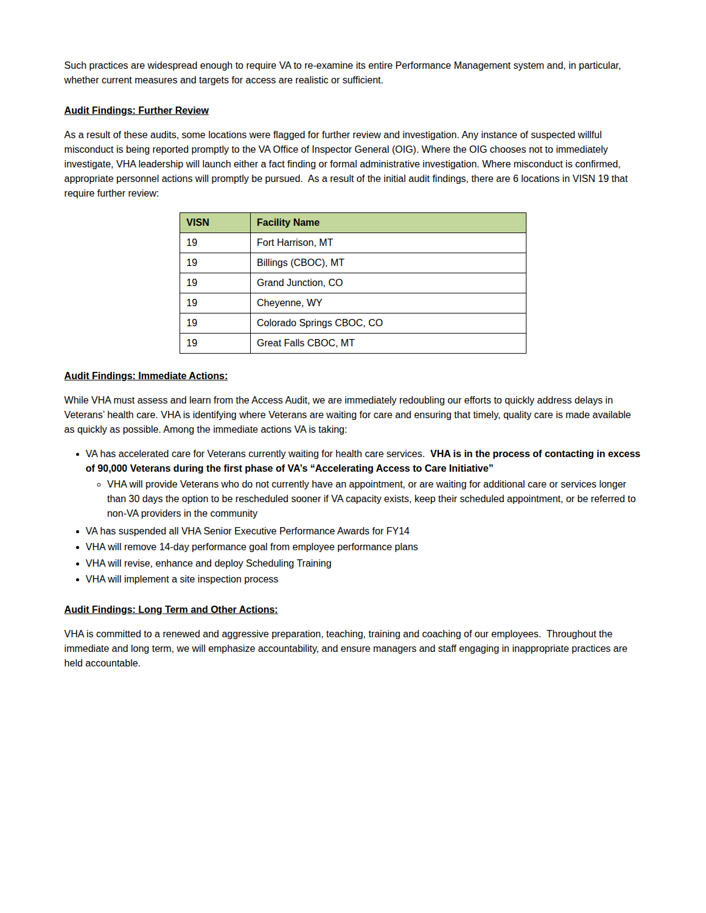Such practices are widespread enough to require VA to re-examine its entire Performance Management system and, in particular, whether current measures and targets for access are realistic or sufficient.
Audit Findings: Further Review
As a result of these audits, some locations were flagged for further review and investigation. Any instance of suspected willful misconduct is being reported promptly to the VA Office of Inspector General (OIG). Where the OIG chooses not to immediately investigate, VHA leadership will launch either a fact finding or formal administrative investigation. Where misconduct is confirmed, appropriate personnel actions will promptly be pursued. As a result of the initial audit findings, there are 6 locations in VISN 19 that require further review:
| VISN | Facility Name |
| --- | --- |
| 19 | Fort Harrison, MT |
| 19 | Billings (CBOC), MT |
| 19 | Grand Junction, CO |
| 19 | Cheyenne, WY |
| 19 | Colorado Springs CBOC, CO |
| 19 | Great Falls CBOC, MT |
Audit Findings: Immediate Actions:
While VHA must assess and learn from the Access Audit, we are immediately redoubling our efforts to quickly address delays in Veterans’ health care. VHA is identifying where Veterans are waiting for care and ensuring that timely, quality care is made available as quickly as possible. Among the immediate actions VA is taking:
VA has accelerated care for Veterans currently waiting for health care services. VHA is in the process of contacting in excess of 90,000 Veterans during the first phase of VA’s “Accelerating Access to Care Initiative”
VHA will provide Veterans who do not currently have an appointment, or are waiting for additional care or services longer than 30 days the option to be rescheduled sooner if VA capacity exists, keep their scheduled appointment, or be referred to non-VA providers in the community
VA has suspended all VHA Senior Executive Performance Awards for FY14
VHA will remove 14-day performance goal from employee performance plans
VHA will revise, enhance and deploy Scheduling Training
VHA will implement a site inspection process
Audit Findings: Long Term and Other Actions:
VHA is committed to a renewed and aggressive preparation, teaching, training and coaching of our employees. Throughout the immediate and long term, we will emphasize accountability, and ensure managers and staff engaging in inappropriate practices are held accountable.